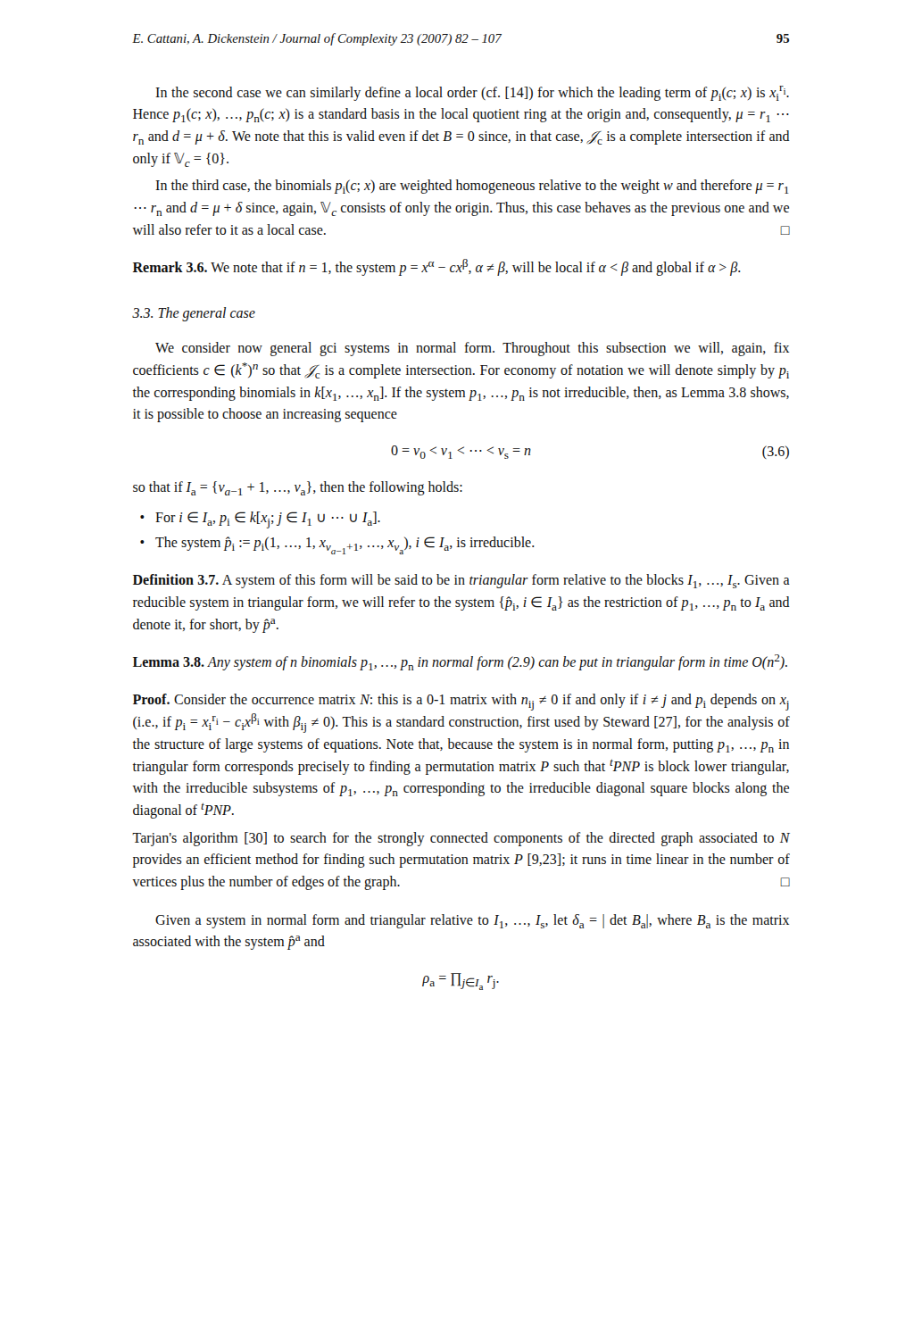E. Cattani, A. Dickenstein / Journal of Complexity 23 (2007) 82 – 107 95
In the second case we can similarly define a local order (cf. [14]) for which the leading term of pi(c; x) is xiri. Hence p1(c; x), …, pn(c; x) is a standard basis in the local quotient ring at the origin and, consequently, μ = r1 ⋯ rn and d = μ + δ. We note that this is valid even if det B = 0 since, in that case, 𝒥c is a complete intersection if and only if 𝕍c = {0}.
In the third case, the binomials pi(c; x) are weighted homogeneous relative to the weight w and therefore μ = r1 ⋯ rn and d = μ + δ since, again, 𝕍c consists of only the origin. Thus, this case behaves as the previous one and we will also refer to it as a local case. □
Remark 3.6. We note that if n = 1, the system p = xα − cxβ, α ≠ β, will be local if α < β and global if α > β.
3.3. The general case
We consider now general gci systems in normal form. Throughout this subsection we will, again, fix coefficients c ∈ (k*)n so that 𝒥c is a complete intersection. For economy of notation we will denote simply by pi the corresponding binomials in k[x1, …, xn]. If the system p1, …, pn is not irreducible, then, as Lemma 3.8 shows, it is possible to choose an increasing sequence
0 = v0 < v1 < ⋯ < vs = n (3.6)
so that if Ia = {va−1 + 1, …, va}, then the following holds:
For i ∈ Ia, pi ∈ k[xj; j ∈ I1 ∪ ⋯ ∪ Ia].
The system p̂i := pi(1, …, 1, xva−1+1, …, xva), i ∈ Ia, is irreducible.
Definition 3.7. A system of this form will be said to be in triangular form relative to the blocks I1, …, Is. Given a reducible system in triangular form, we will refer to the system {p̂i, i ∈ Ia} as the restriction of p1, …, pn to Ia and denote it, for short, by p̂a.
Lemma 3.8. Any system of n binomials p1, …, pn in normal form (2.9) can be put in triangular form in time O(n2).
Proof. Consider the occurrence matrix N: this is a 0-1 matrix with nij ≠ 0 if and only if i ≠ j and pi depends on xj (i.e., if pi = xiri − cixβi with βij ≠ 0). This is a standard construction, first used by Steward [27], for the analysis of the structure of large systems of equations. Note that, because the system is in normal form, putting p1, …, pn in triangular form corresponds precisely to finding a permutation matrix P such that tPNP is block lower triangular, with the irreducible subsystems of p1, …, pn corresponding to the irreducible diagonal square blocks along the diagonal of tPNP.
Tarjan's algorithm [30] to search for the strongly connected components of the directed graph associated to N provides an efficient method for finding such permutation matrix P [9,23]; it runs in time linear in the number of vertices plus the number of edges of the graph. □
Given a system in normal form and triangular relative to I1, …, Is, let δa = | det Ba|, where Ba is the matrix associated with the system p̂a and
ρa = ∏j∈Ia rj.